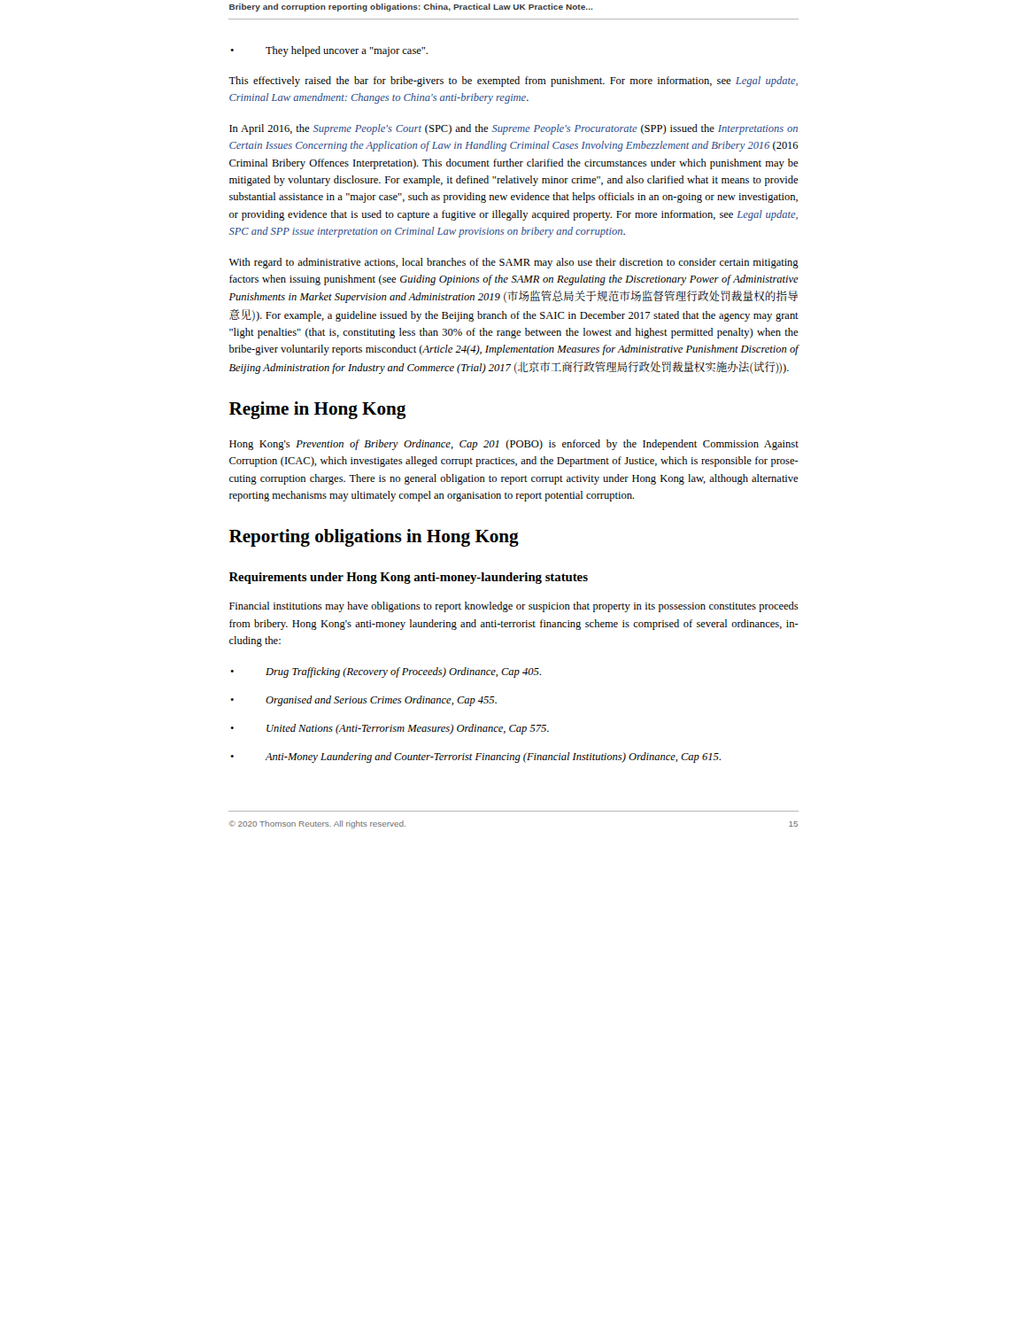Bribery and corruption reporting obligations: China, Practical Law UK Practice Note...
They helped uncover a "major case".
This effectively raised the bar for bribe-givers to be exempted from punishment. For more information, see Legal update, Criminal Law amendment: Changes to China's anti-bribery regime.
In April 2016, the Supreme People's Court (SPC) and the Supreme People's Procuratorate (SPP) issued the Interpretations on Certain Issues Concerning the Application of Law in Handling Criminal Cases Involving Embezzlement and Bribery 2016 (2016 Criminal Bribery Offences Interpretation). This document further clarified the circumstances under which punishment may be mitigated by voluntary disclosure. For example, it defined "relatively minor crime", and also clarified what it means to provide substantial assistance in a "major case", such as providing new evidence that helps officials in an on-going or new investigation, or providing evidence that is used to capture a fugitive or illegally acquired property. For more information, see Legal update, SPC and SPP issue interpretation on Criminal Law provisions on bribery and corruption.
With regard to administrative actions, local branches of the SAMR may also use their discretion to consider certain mitigating factors when issuing punishment (see Guiding Opinions of the SAMR on Regulating the Discretionary Power of Administrative Punishments in Market Supervision and Administration 2019 (市场监管总局关于规范市场监督管理行政处罚裁量权的指导意见)). For example, a guideline issued by the Beijing branch of the SAIC in December 2017 stated that the agency may grant "light penalties" (that is, constituting less than 30% of the range between the lowest and highest permitted penalty) when the bribe-giver voluntarily reports misconduct (Article 24(4), Implementation Measures for Administrative Punishment Discretion of Beijing Administration for Industry and Commerce (Trial) 2017 (北京市工商行政管理局行政处罚裁量权实施办法(试行))).
Regime in Hong Kong
Hong Kong's Prevention of Bribery Ordinance, Cap 201 (POBO) is enforced by the Independent Commission Against Corruption (ICAC), which investigates alleged corrupt practices, and the Department of Justice, which is responsible for prosecuting corruption charges. There is no general obligation to report corrupt activity under Hong Kong law, although alternative reporting mechanisms may ultimately compel an organisation to report potential corruption.
Reporting obligations in Hong Kong
Requirements under Hong Kong anti-money-laundering statutes
Financial institutions may have obligations to report knowledge or suspicion that property in its possession constitutes proceeds from bribery. Hong Kong's anti-money laundering and anti-terrorist financing scheme is comprised of several ordinances, including the:
Drug Trafficking (Recovery of Proceeds) Ordinance, Cap 405.
Organised and Serious Crimes Ordinance, Cap 455.
United Nations (Anti-Terrorism Measures) Ordinance, Cap 575.
Anti-Money Laundering and Counter-Terrorist Financing (Financial Institutions) Ordinance, Cap 615.
© 2020 Thomson Reuters. All rights reserved. 15